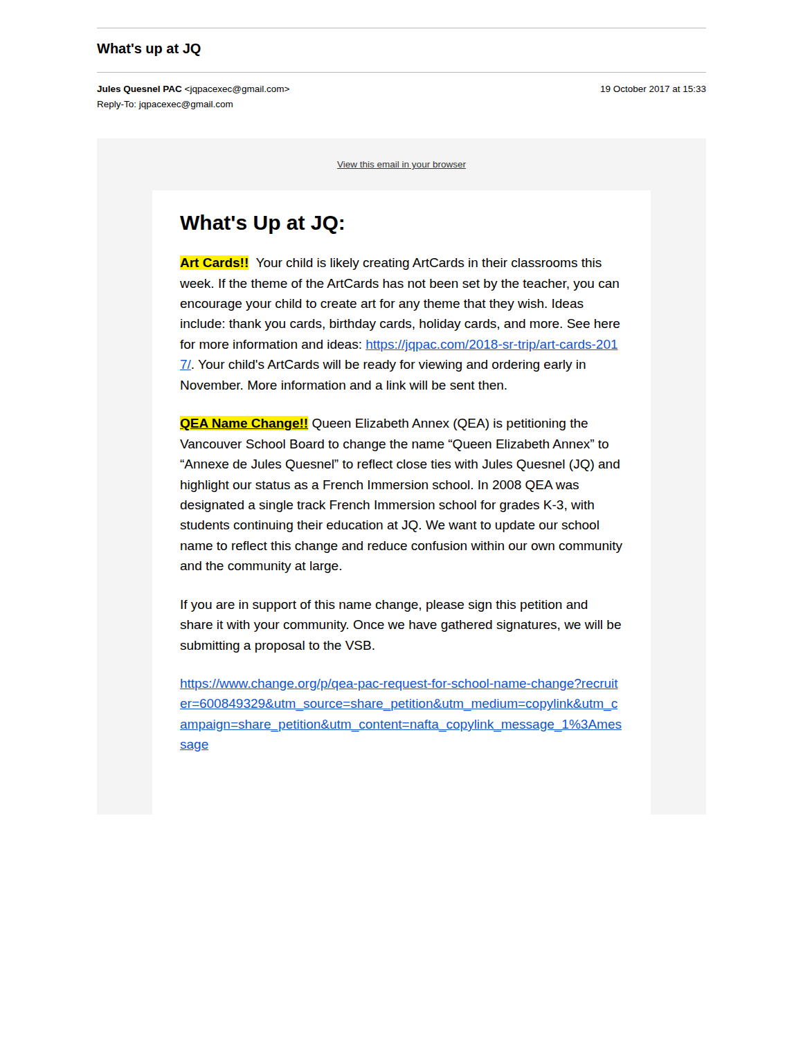What's up at JQ
19 October 2017 at 15:33
Jules Quesnel PAC <jqpacexec@gmail.com>
Reply-To: jqpacexec@gmail.com
View this email in your browser
What's Up at JQ:
Art Cards!! Your child is likely creating ArtCards in their classrooms this week. If the theme of the ArtCards has not been set by the teacher, you can encourage your child to create art for any theme that they wish. Ideas include: thank you cards, birthday cards, holiday cards, and more. See here for more information and ideas: https://jqpac.com/2018-sr-trip/art-cards-2017/. Your child's ArtCards will be ready for viewing and ordering early in November. More information and a link will be sent then.
QEA Name Change!! Queen Elizabeth Annex (QEA) is petitioning the Vancouver School Board to change the name “Queen Elizabeth Annex” to “Annexe de Jules Quesnel” to reflect close ties with Jules Quesnel (JQ) and highlight our status as a French Immersion school. In 2008 QEA was designated a single track French Immersion school for grades K-3, with students continuing their education at JQ. We want to update our school name to reflect this change and reduce confusion within our own community and the community at large.
If you are in support of this name change, please sign this petition and share it with your community. Once we have gathered signatures, we will be submitting a proposal to the VSB.
https://www.change.org/p/qea-pac-request-for-school-name-change?recruiter=600849329&utm_source=share_petition&utm_medium=copylink&utm_campaign=share_petition&utm_content=nafta_copylink_message_1%3Amessage